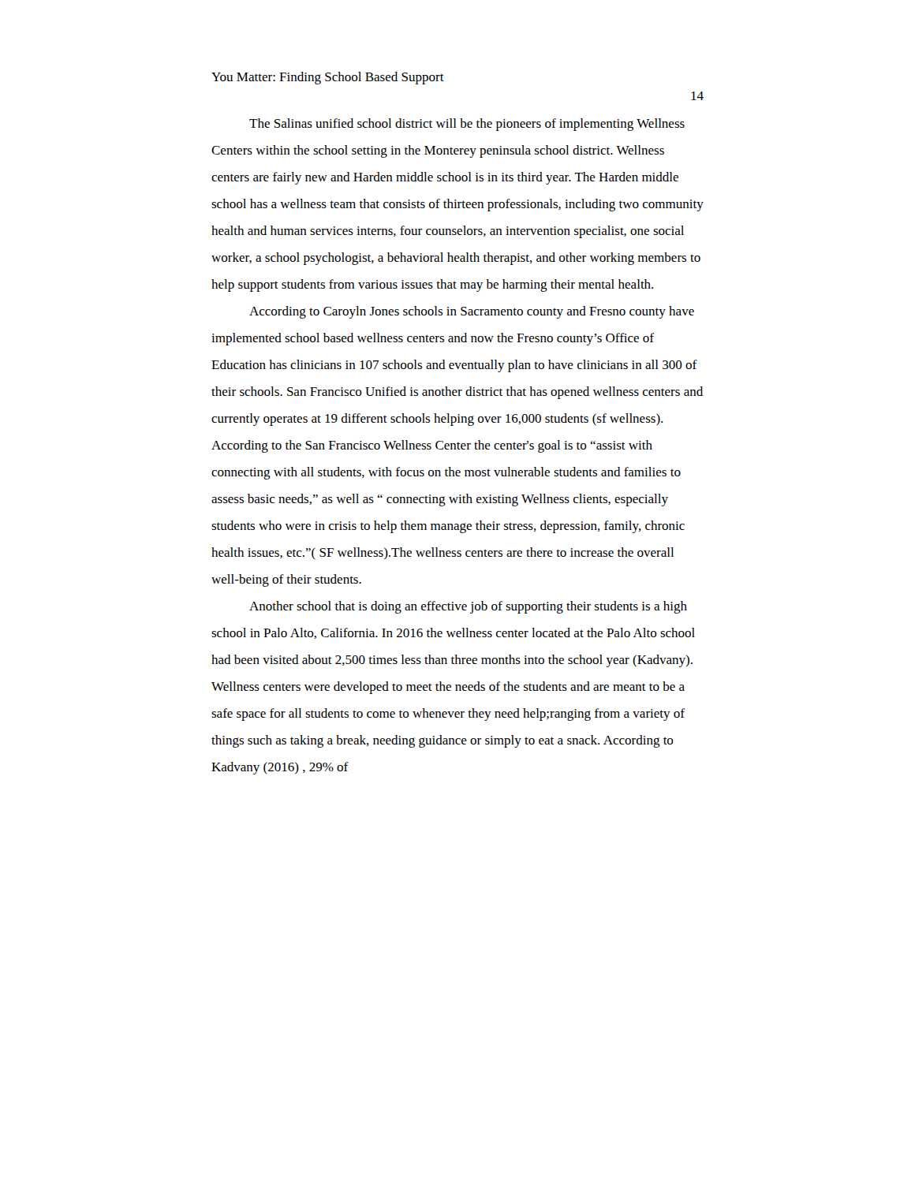You Matter: Finding School Based Support
14
The Salinas unified school district will be the pioneers of implementing Wellness Centers within the school setting in the Monterey peninsula school district. Wellness centers are fairly new and Harden middle school is in its third year. The Harden middle school has a wellness team that consists of thirteen professionals, including two community health and human services interns, four counselors, an intervention specialist, one social worker, a school psychologist, a behavioral health therapist, and other working members to help support students from various issues that may be harming their mental health.
According to Caroyln Jones schools in Sacramento county and Fresno county have implemented school based wellness centers and now the Fresno county’s Office of Education has clinicians in 107 schools and eventually plan to have clinicians in all 300 of their schools. San Francisco Unified is another district that has opened wellness centers and currently operates at 19 different schools helping over 16,000 students (sf wellness). According to the San Francisco Wellness Center the center's goal is to “assist with connecting with all students, with focus on the most vulnerable students and families to assess basic needs,” as well as “ connecting with existing Wellness clients, especially students who were in crisis to help them manage their stress, depression, family, chronic health issues, etc.”( SF wellness).The wellness centers are there to increase the overall well-being of their students.
Another school that is doing an effective job of supporting their students is a high school in Palo Alto, California. In 2016 the wellness center located at the Palo Alto school had been visited about 2,500 times less than three months into the school year (Kadvany). Wellness centers were developed to meet the needs of the students and are meant to be a safe space for all students to come to whenever they need help;ranging from a variety of things such as taking a break, needing guidance or simply to eat a snack. According to Kadvany (2016) , 29% of